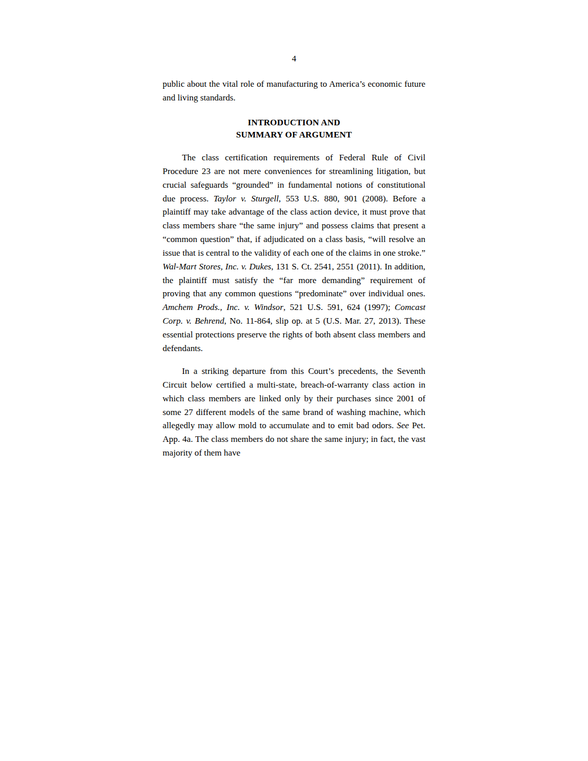4
public about the vital role of manufacturing to America’s economic future and living standards.
Introduction and
Summary of Argument
The class certification requirements of Federal Rule of Civil Procedure 23 are not mere conveniences for streamlining litigation, but crucial safeguards “grounded” in fundamental notions of constitutional due process. Taylor v. Sturgell, 553 U.S. 880, 901 (2008). Before a plaintiff may take advantage of the class action device, it must prove that class members share “the same injury” and possess claims that present a “common question” that, if adjudicated on a class basis, “will resolve an issue that is central to the validity of each one of the claims in one stroke.” Wal-Mart Stores, Inc. v. Dukes, 131 S. Ct. 2541, 2551 (2011). In addition, the plaintiff must satisfy the “far more demanding” requirement of proving that any common questions “predominate” over individual ones. Amchem Prods., Inc. v. Windsor, 521 U.S. 591, 624 (1997); Comcast Corp. v. Behrend, No. 11-864, slip op. at 5 (U.S. Mar. 27, 2013). These essential protections preserve the rights of both absent class members and defendants.
In a striking departure from this Court’s precedents, the Seventh Circuit below certified a multi-state, breach-of-warranty class action in which class members are linked only by their purchases since 2001 of some 27 different models of the same brand of washing machine, which allegedly may allow mold to accumulate and to emit bad odors. See Pet. App. 4a. The class members do not share the same injury; in fact, the vast majority of them have